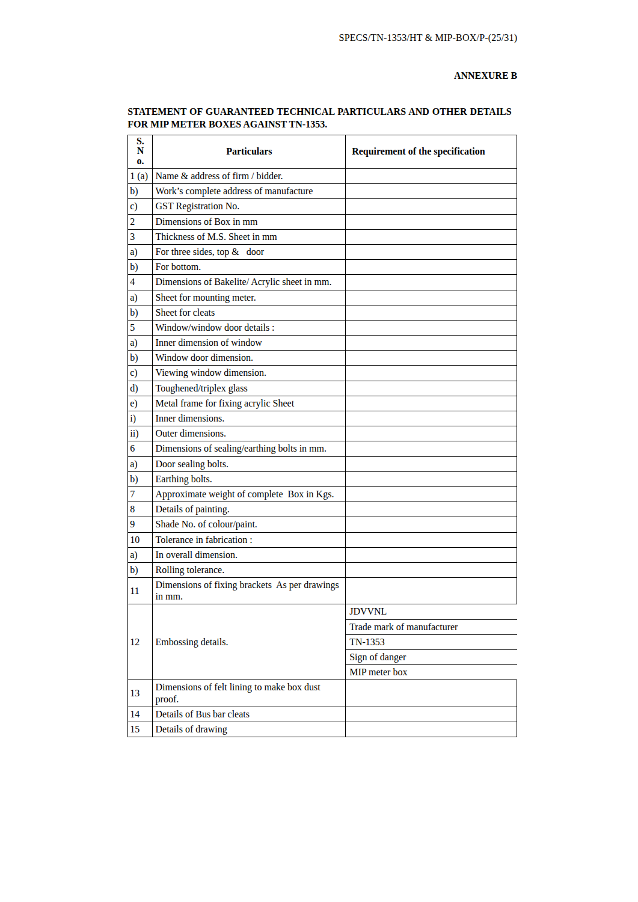SPECS/TN-1353/HT & MIP-BOX/P-(25/31)
ANNEXURE B
STATEMENT OF GUARANTEED TECHNICAL PARTICULARS AND OTHER DETAILS FOR MIP METER BOXES AGAINST TN-1353.
| S. N o. | Particulars | Requirement of the specification |
| --- | --- | --- |
| 1 (a) | Name & address of firm / bidder. | |
| b) | Work’s complete address of manufacture | |
| c) | GST Registration No. | |
| 2 | Dimensions of Box in mm | |
| 3 | Thickness of M.S. Sheet in mm | |
| a) | For three sides, top & door | |
| b) | For bottom. | |
| 4 | Dimensions of Bakelite/ Acrylic sheet in mm. | |
| a) | Sheet for mounting meter. | |
| b) | Sheet for cleats | |
| 5 | Window/window door details : | |
| a) | Inner dimension of window | |
| b) | Window door dimension. | |
| c) | Viewing window dimension. | |
| d) | Toughened/triplex glass | |
| e) | Metal frame for fixing acrylic Sheet | |
| i) | Inner dimensions. | |
| ii) | Outer dimensions. | |
| 6 | Dimensions of sealing/earthing bolts in mm. | |
| a) | Door sealing bolts. | |
| b) | Earthing bolts. | |
| 7 | Approximate weight of complete Box in Kgs. | |
| 8 | Details of painting. | |
| 9 | Shade No. of colour/paint. | |
| 10 | Tolerance in fabrication : | |
| a) | In overall dimension. | |
| b) | Rolling tolerance. | |
| 11 | Dimensions of fixing brackets As per drawings in mm. | |
| 12 | Embossing details. | / JDVVNL / / Trade mark of manufacturer / / TN-1353 / / Sign of danger / / MIP meter box / |
| 13 | Dimensions of felt lining to make box dust proof. | |
| 14 | Details of Bus bar cleats | |
| 15 | Details of drawing | |